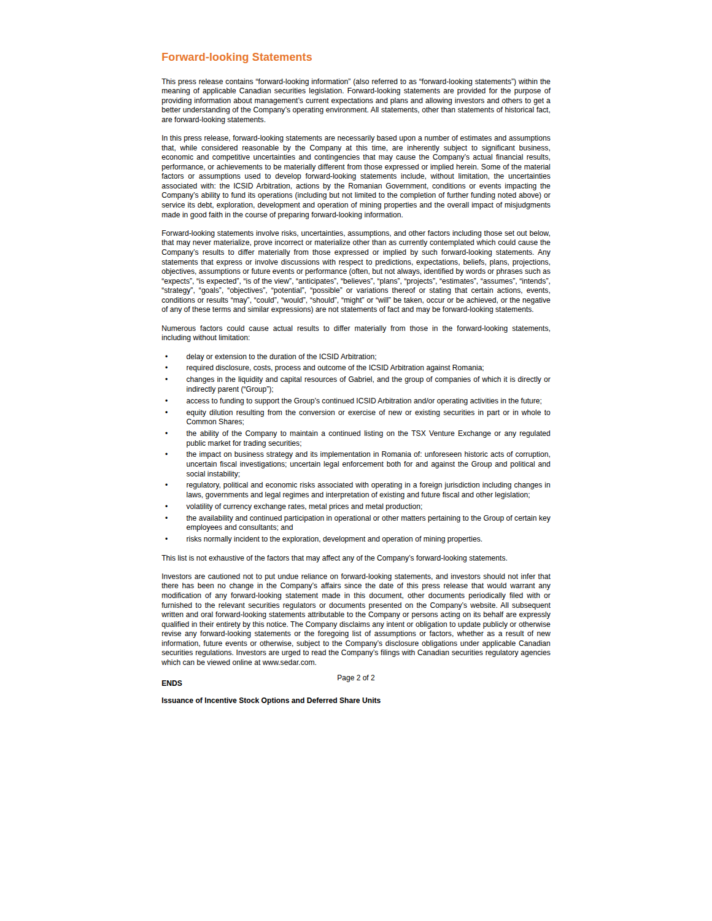Forward-looking Statements
This press release contains “forward-looking information” (also referred to as “forward-looking statements”) within the meaning of applicable Canadian securities legislation. Forward-looking statements are provided for the purpose of providing information about management’s current expectations and plans and allowing investors and others to get a better understanding of the Company’s operating environment. All statements, other than statements of historical fact, are forward-looking statements.
In this press release, forward-looking statements are necessarily based upon a number of estimates and assumptions that, while considered reasonable by the Company at this time, are inherently subject to significant business, economic and competitive uncertainties and contingencies that may cause the Company’s actual financial results, performance, or achievements to be materially different from those expressed or implied herein. Some of the material factors or assumptions used to develop forward-looking statements include, without limitation, the uncertainties associated with: the ICSID Arbitration, actions by the Romanian Government, conditions or events impacting the Company’s ability to fund its operations (including but not limited to the completion of further funding noted above) or service its debt, exploration, development and operation of mining properties and the overall impact of misjudgments made in good faith in the course of preparing forward-looking information.
Forward-looking statements involve risks, uncertainties, assumptions, and other factors including those set out below, that may never materialize, prove incorrect or materialize other than as currently contemplated which could cause the Company’s results to differ materially from those expressed or implied by such forward-looking statements. Any statements that express or involve discussions with respect to predictions, expectations, beliefs, plans, projections, objectives, assumptions or future events or performance (often, but not always, identified by words or phrases such as “expects”, “is expected”, “is of the view”, “anticipates”, “believes”, “plans”, “projects”, “estimates”, “assumes”, “intends”, “strategy”, “goals”, “objectives”, “potential”, “possible” or variations thereof or stating that certain actions, events, conditions or results “may”, “could”, “would”, “should”, “might” or “will” be taken, occur or be achieved, or the negative of any of these terms and similar expressions) are not statements of fact and may be forward-looking statements.
Numerous factors could cause actual results to differ materially from those in the forward-looking statements, including without limitation:
delay or extension to the duration of the ICSID Arbitration;
required disclosure, costs, process and outcome of the ICSID Arbitration against Romania;
changes in the liquidity and capital resources of Gabriel, and the group of companies of which it is directly or indirectly parent (“Group”);
access to funding to support the Group’s continued ICSID Arbitration and/or operating activities in the future;
equity dilution resulting from the conversion or exercise of new or existing securities in part or in whole to Common Shares;
the ability of the Company to maintain a continued listing on the TSX Venture Exchange or any regulated public market for trading securities;
the impact on business strategy and its implementation in Romania of: unforeseen historic acts of corruption, uncertain fiscal investigations; uncertain legal enforcement both for and against the Group and political and social instability;
regulatory, political and economic risks associated with operating in a foreign jurisdiction including changes in laws, governments and legal regimes and interpretation of existing and future fiscal and other legislation;
volatility of currency exchange rates, metal prices and metal production;
the availability and continued participation in operational or other matters pertaining to the Group of certain key employees and consultants; and
risks normally incident to the exploration, development and operation of mining properties.
This list is not exhaustive of the factors that may affect any of the Company’s forward-looking statements.
Investors are cautioned not to put undue reliance on forward-looking statements, and investors should not infer that there has been no change in the Company’s affairs since the date of this press release that would warrant any modification of any forward-looking statement made in this document, other documents periodically filed with or furnished to the relevant securities regulators or documents presented on the Company’s website. All subsequent written and oral forward-looking statements attributable to the Company or persons acting on its behalf are expressly qualified in their entirety by this notice. The Company disclaims any intent or obligation to update publicly or otherwise revise any forward-looking statements or the foregoing list of assumptions or factors, whether as a result of new information, future events or otherwise, subject to the Company’s disclosure obligations under applicable Canadian securities regulations. Investors are urged to read the Company’s filings with Canadian securities regulatory agencies which can be viewed online at www.sedar.com.
ENDS
Page 2 of 2
Issuance of Incentive Stock Options and Deferred Share Units